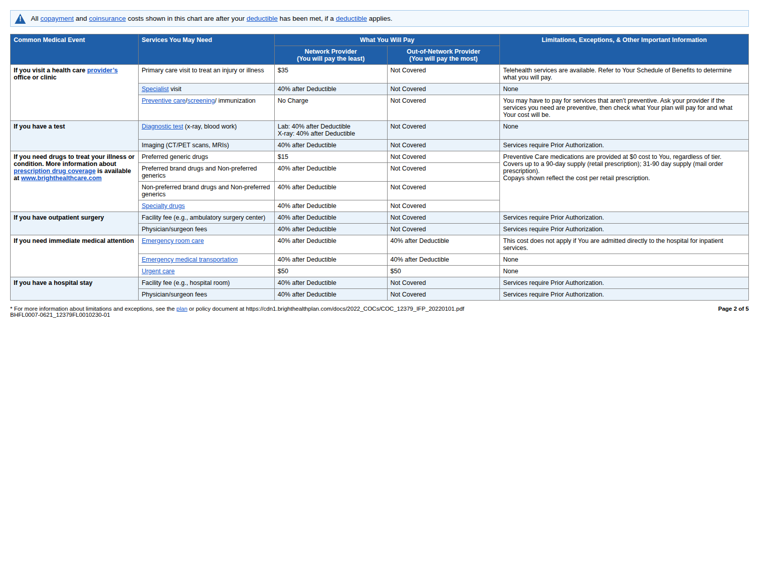! All copayment and coinsurance costs shown in this chart are after your deductible has been met, if a deductible applies.
| Common Medical Event | Services You May Need | What You Will Pay | Limitations, Exceptions, & Other Important Information |
| --- | --- | --- | --- |
| Network Provider (You will pay the least) | Out-of-Network Provider (You will pay the most) |
| If you visit a health care provider’s office or clinic | Primary care visit to treat an injury or illness | $35 | Not Covered | Telehealth services are available. Refer to Your Schedule of Benefits to determine what you will pay. |
| Specialist visit | 40% after Deductible | Not Covered | None |
| Preventive care / screening / immunization | No Charge | Not Covered | You may have to pay for services that aren’t preventive. Ask your provider if the services you need are preventive, then check what Your plan will pay for and what Your cost will be. |
| If you have a test | Diagnostic test (x-ray, blood work) | Lab: 40% after Deductible X-ray: 40% after Deductible | Not Covered | None |
| Imaging (CT/PET scans, MRIs) | 40% after Deductible | Not Covered | Services require Prior Authorization. |
| If you need drugs to treat your illness or condition. More information about prescription drug coverage is available at www.brighthealthcare.com | Preferred generic drugs | $15 | Not Covered | Preventive Care medications are provided at $0 cost to You, regardless of tier. Covers up to a 90-day supply (retail prescription); 31-90 day supply (mail order prescription). Copays shown reflect the cost per retail prescription. |
| Preferred brand drugs and Non-preferred generics | 40% after Deductible | Not Covered |
| Non-preferred brand drugs and Non-preferred generics | 40% after Deductible | Not Covered |
| Specialty drugs | 40% after Deductible | Not Covered |
| If you have outpatient surgery | Facility fee (e.g., ambulatory surgery center) | 40% after Deductible | Not Covered | Services require Prior Authorization. |
| Physician/surgeon fees | 40% after Deductible | Not Covered | Services require Prior Authorization. |
| If you need immediate medical attention | Emergency room care | 40% after Deductible | 40% after Deductible | This cost does not apply if You are admitted directly to the hospital for inpatient services. |
| Emergency medical transportation | 40% after Deductible | 40% after Deductible | None |
| Urgent care | $50 | $50 | None |
| If you have a hospital stay | Facility fee (e.g., hospital room) | 40% after Deductible | Not Covered | Services require Prior Authorization. |
| Physician/surgeon fees | 40% after Deductible | Not Covered | Services require Prior Authorization. |
* For more information about limitations and exceptions, see the plan or policy document at https://cdn1.brighthealthplan.com/docs/2022_COCs/COC_12379_IFP_20220101.pdf BHFL0007-0621_12379FL0010230-01
Page 2 of 5